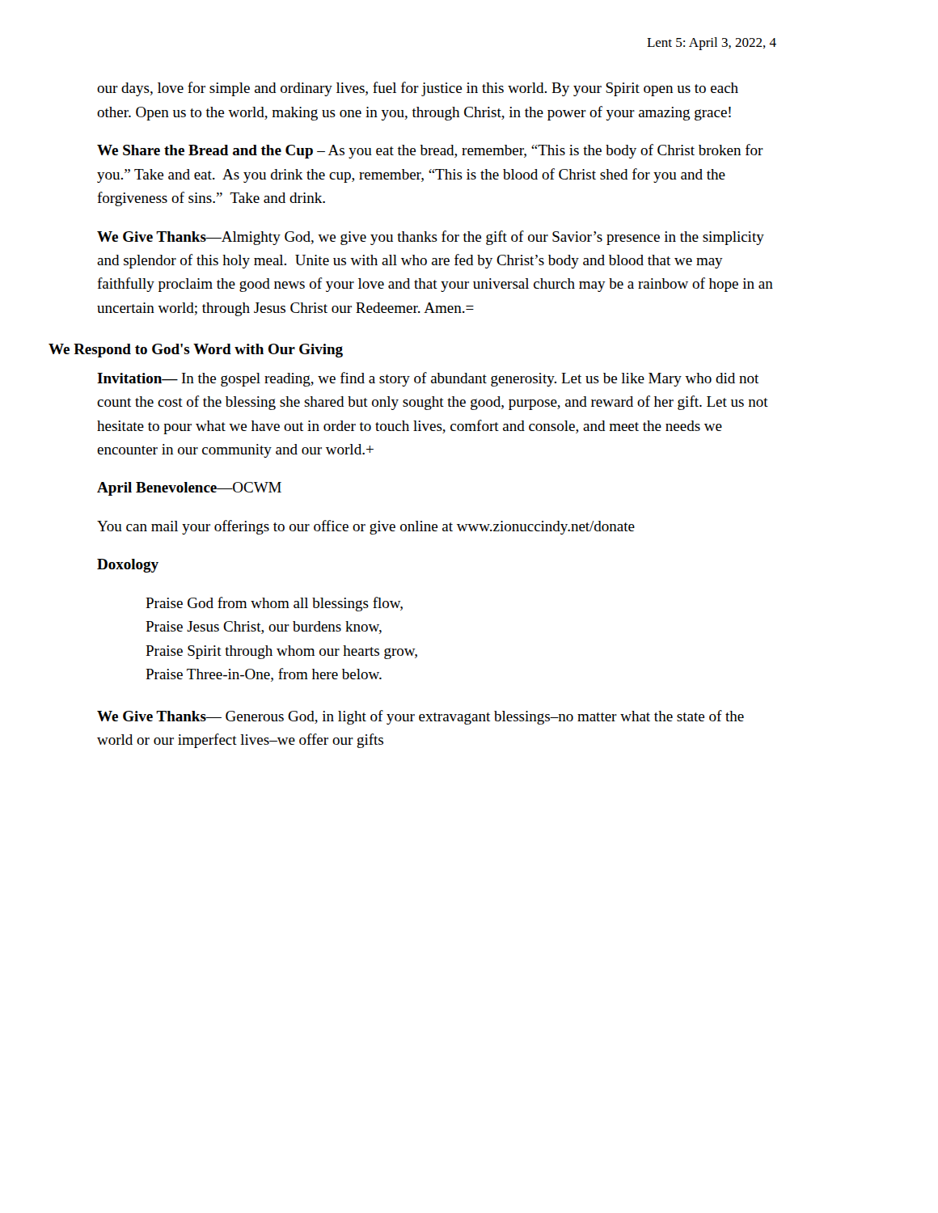Lent 5: April 3, 2022, 4
our days, love for simple and ordinary lives, fuel for justice in this world. By your Spirit open us to each other. Open us to the world, making us one in you, through Christ, in the power of your amazing grace!
We Share the Bread and the Cup – As you eat the bread, remember, “This is the body of Christ broken for you.” Take and eat. As you drink the cup, remember, “This is the blood of Christ shed for you and the forgiveness of sins.” Take and drink.
We Give Thanks—Almighty God, we give you thanks for the gift of our Savior’s presence in the simplicity and splendor of this holy meal. Unite us with all who are fed by Christ’s body and blood that we may faithfully proclaim the good news of your love and that your universal church may be a rainbow of hope in an uncertain world; through Jesus Christ our Redeemer. Amen.=
We Respond to God's Word with Our Giving
Invitation— In the gospel reading, we find a story of abundant generosity. Let us be like Mary who did not count the cost of the blessing she shared but only sought the good, purpose, and reward of her gift. Let us not hesitate to pour what we have out in order to touch lives, comfort and console, and meet the needs we encounter in our community and our world.+
April Benevolence—OCWM
You can mail your offerings to our office or give online at www.zionuccindy.net/donate
Doxology
Praise God from whom all blessings flow,
Praise Jesus Christ, our burdens know,
Praise Spirit through whom our hearts grow,
Praise Three-in-One, from here below.
We Give Thanks— Generous God, in light of your extravagant blessings–no matter what the state of the world or our imperfect lives–we offer our gifts